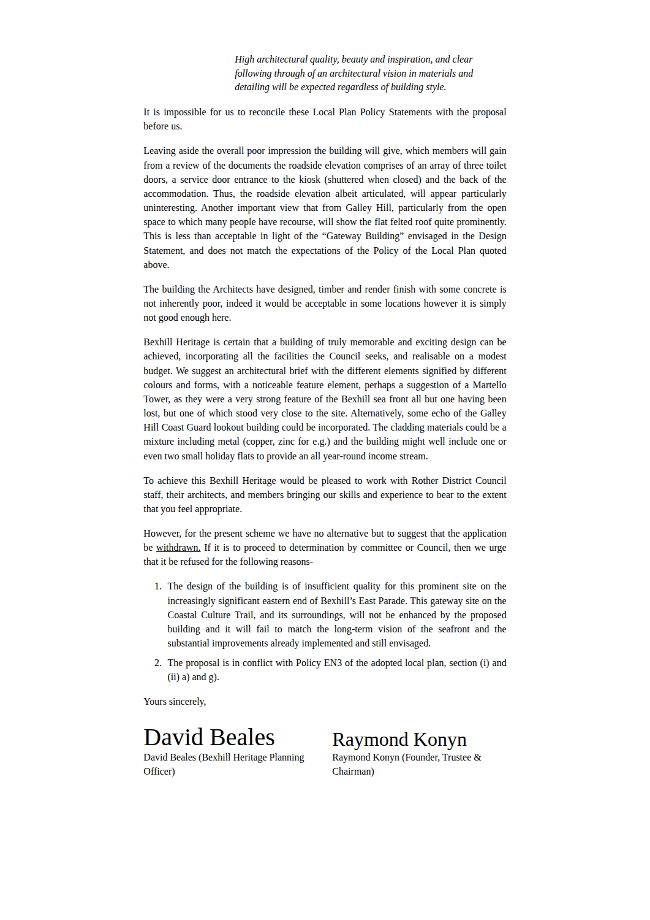High architectural quality, beauty and inspiration, and clear following through of an architectural vision in materials and detailing will be expected regardless of building style.
It is impossible for us to reconcile these Local Plan Policy Statements with the proposal before us.
Leaving aside the overall poor impression the building will give, which members will gain from a review of the documents the roadside elevation comprises of an array of three toilet doors, a service door entrance to the kiosk (shuttered when closed) and the back of the accommodation. Thus, the roadside elevation albeit articulated, will appear particularly uninteresting. Another important view that from Galley Hill, particularly from the open space to which many people have recourse, will show the flat felted roof quite prominently. This is less than acceptable in light of the “Gateway Building” envisaged in the Design Statement, and does not match the expectations of the Policy of the Local Plan quoted above.
The building the Architects have designed, timber and render finish with some concrete is not inherently poor, indeed it would be acceptable in some locations however it is simply not good enough here.
Bexhill Heritage is certain that a building of truly memorable and exciting design can be achieved, incorporating all the facilities the Council seeks, and realisable on a modest budget. We suggest an architectural brief with the different elements signified by different colours and forms, with a noticeable feature element, perhaps a suggestion of a Martello Tower, as they were a very strong feature of the Bexhill sea front all but one having been lost, but one of which stood very close to the site. Alternatively, some echo of the Galley Hill Coast Guard lookout building could be incorporated. The cladding materials could be a mixture including metal (copper, zinc for e.g.) and the building might well include one or even two small holiday flats to provide an all year-round income stream.
To achieve this Bexhill Heritage would be pleased to work with Rother District Council staff, their architects, and members bringing our skills and experience to bear to the extent that you feel appropriate.
However, for the present scheme we have no alternative but to suggest that the application be withdrawn. If it is to proceed to determination by committee or Council, then we urge that it be refused for the following reasons-
The design of the building is of insufficient quality for this prominent site on the increasingly significant eastern end of Bexhill’s East Parade. This gateway site on the Coastal Culture Trail, and its surroundings, will not be enhanced by the proposed building and it will fail to match the long-term vision of the seafront and the substantial improvements already implemented and still envisaged.
The proposal is in conflict with Policy EN3 of the adopted local plan, section (i) and (ii) a) and g).
Yours sincerely,
| David Beales | Raymond Konyn |
| David Beales (Bexhill Heritage Planning Officer) | Raymond Konyn (Founder, Trustee & Chairman) |